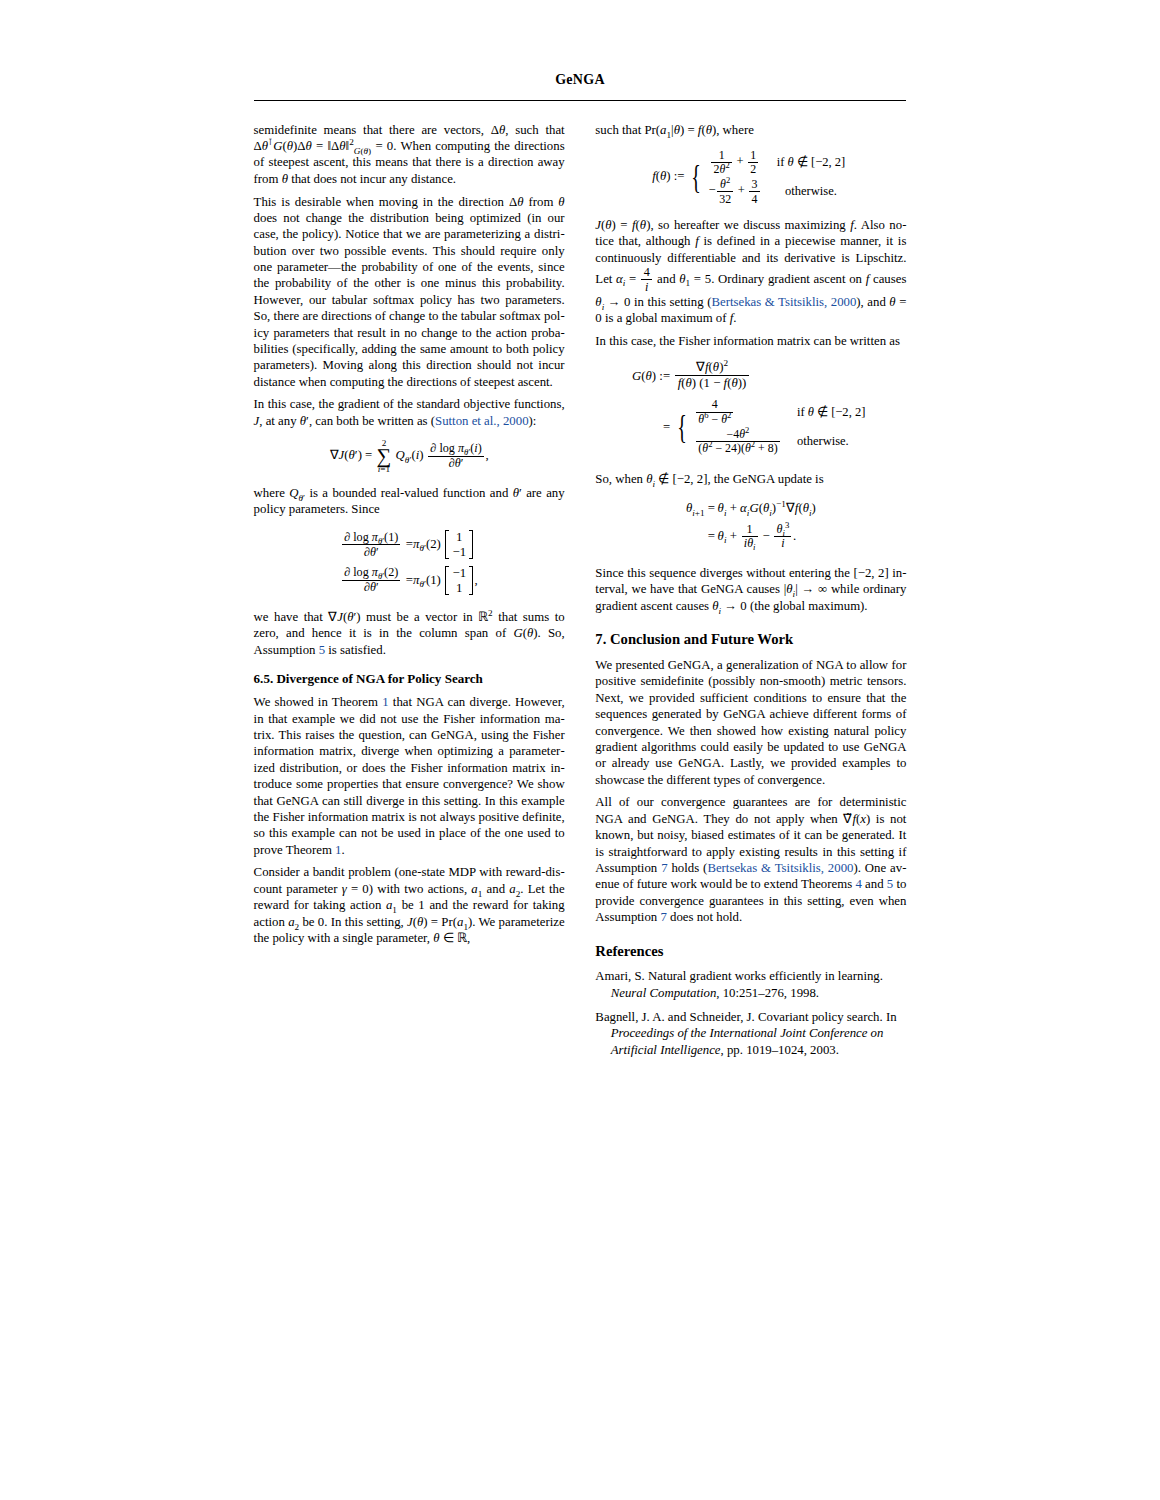GeNGA
semidefinite means that there are vectors, Δθ, such that Δθ⊺G(θ)Δθ = ‖Δθ‖2G(θ) = 0. When computing the directions of steepest ascent, this means that there is a direction away from θ that does not incur any distance.
This is desirable when moving in the direction Δθ from θ does not change the distribution being optimized (in our case, the policy). Notice that we are parameterizing a distribution over two possible events. This should require only one parameter—the probability of one of the events, since the probability of the other is one minus this probability. However, our tabular softmax policy has two parameters. So, there are directions of change to the tabular softmax policy parameters that result in no change to the action probabilities (specifically, adding the same amount to both policy parameters). Moving along this direction should not incur distance when computing the directions of steepest ascent.
In this case, the gradient of the standard objective functions, J, at any θ′, can both be written as (Sutton et al., 2000):
∇J(θ′) = 2∑i=1 Qθ′(i) ∂ log πθ′(i)∂θ′,
where Qθ′ is a bounded real-valued function and θ′ are any policy parameters. Since
| ∂ log π θ ′ (1) ∂ θ ′ | = π θ ′ (2) / 1 / / −1 / |
| ∂ log π θ ′ (2) ∂ θ ′ | = π θ ′ (1) / −1 / / 1 / , |
we have that ∇J(θ′) must be a vector in ℝ2 that sums to zero, and hence it is in the column span of G(θ). So, Assumption 5 is satisfied.
6.5. Divergence of NGA for Policy Search
We showed in Theorem 1 that NGA can diverge. However, in that example we did not use the Fisher information matrix. This raises the question, can GeNGA, using the Fisher information matrix, diverge when optimizing a parameterized distribution, or does the Fisher information matrix introduce some properties that ensure convergence? We show that GeNGA can still diverge in this setting. In this example the Fisher information matrix is not always positive definite, so this example can not be used in place of the one used to prove Theorem 1.
Consider a bandit problem (one-state MDP with reward-discount parameter γ = 0) with two actions, a1 and a2. Let the reward for taking action a1 be 1 and the reward for taking action a2 be 0. In this setting, J(θ) = Pr(a1). We parameterize the policy with a single parameter, θ ∈ ℝ,
such that Pr(a1|θ) = f(θ), where
f(θ) := {
| 1 2 θ 2 + 1 2 | if θ ∉ [−2, 2] |
| − θ 2 32 + 3 4 | otherwise. |
J(θ) = f(θ), so hereafter we discuss maximizing f. Also notice that, although f is defined in a piecewise manner, it is continuously differentiable and its derivative is Lipschitz. Let αi = 4 i and θ1 = 5. Ordinary gradient ascent on f causes θi → 0 in this setting (Bertsekas & Tsitsiklis, 2000), and θ = 0 is a global maximum of f.
In this case, the Fisher information matrix can be written as
| G ( θ ) := | ∇ f ( θ ) 2 f ( θ ) (1 − f ( θ )) |
| = | { / 4 θ 6 − θ 2 / if θ ∉ [−2, 2] / / −4 θ 2 ( θ 2 − 24)( θ 2 + 8) / otherwise. / |
So, when θi ∉ [−2, 2], the GeNGA update is
| θ i +1 = | θ i + α i G ( θ i ) −1 ∇ f ( θ i ) |
| = | θ i + 1 i θ i − θ i 3 i . |
Since this sequence diverges without entering the [−2, 2] interval, we have that GeNGA causes |θi| → ∞ while ordinary gradient ascent causes θi → 0 (the global maximum).
7. Conclusion and Future Work
We presented GeNGA, a generalization of NGA to allow for positive semidefinite (possibly non-smooth) metric tensors. Next, we provided sufficient conditions to ensure that the sequences generated by GeNGA achieve different forms of convergence. We then showed how existing natural policy gradient algorithms could easily be updated to use GeNGA or already use GeNGA. Lastly, we provided examples to showcase the different types of convergence.
All of our convergence guarantees are for deterministic NGA and GeNGA. They do not apply when ∇̃f(x) is not known, but noisy, biased estimates of it can be generated. It is straightforward to apply existing results in this setting if Assumption 7 holds (Bertsekas & Tsitsiklis, 2000). One avenue of future work would be to extend Theorems 4 and 5 to provide convergence guarantees in this setting, even when Assumption 7 does not hold.
References
Amari, S. Natural gradient works efficiently in learning. Neural Computation, 10:251–276, 1998.
Bagnell, J. A. and Schneider, J. Covariant policy search. In Proceedings of the International Joint Conference on Artificial Intelligence, pp. 1019–1024, 2003.